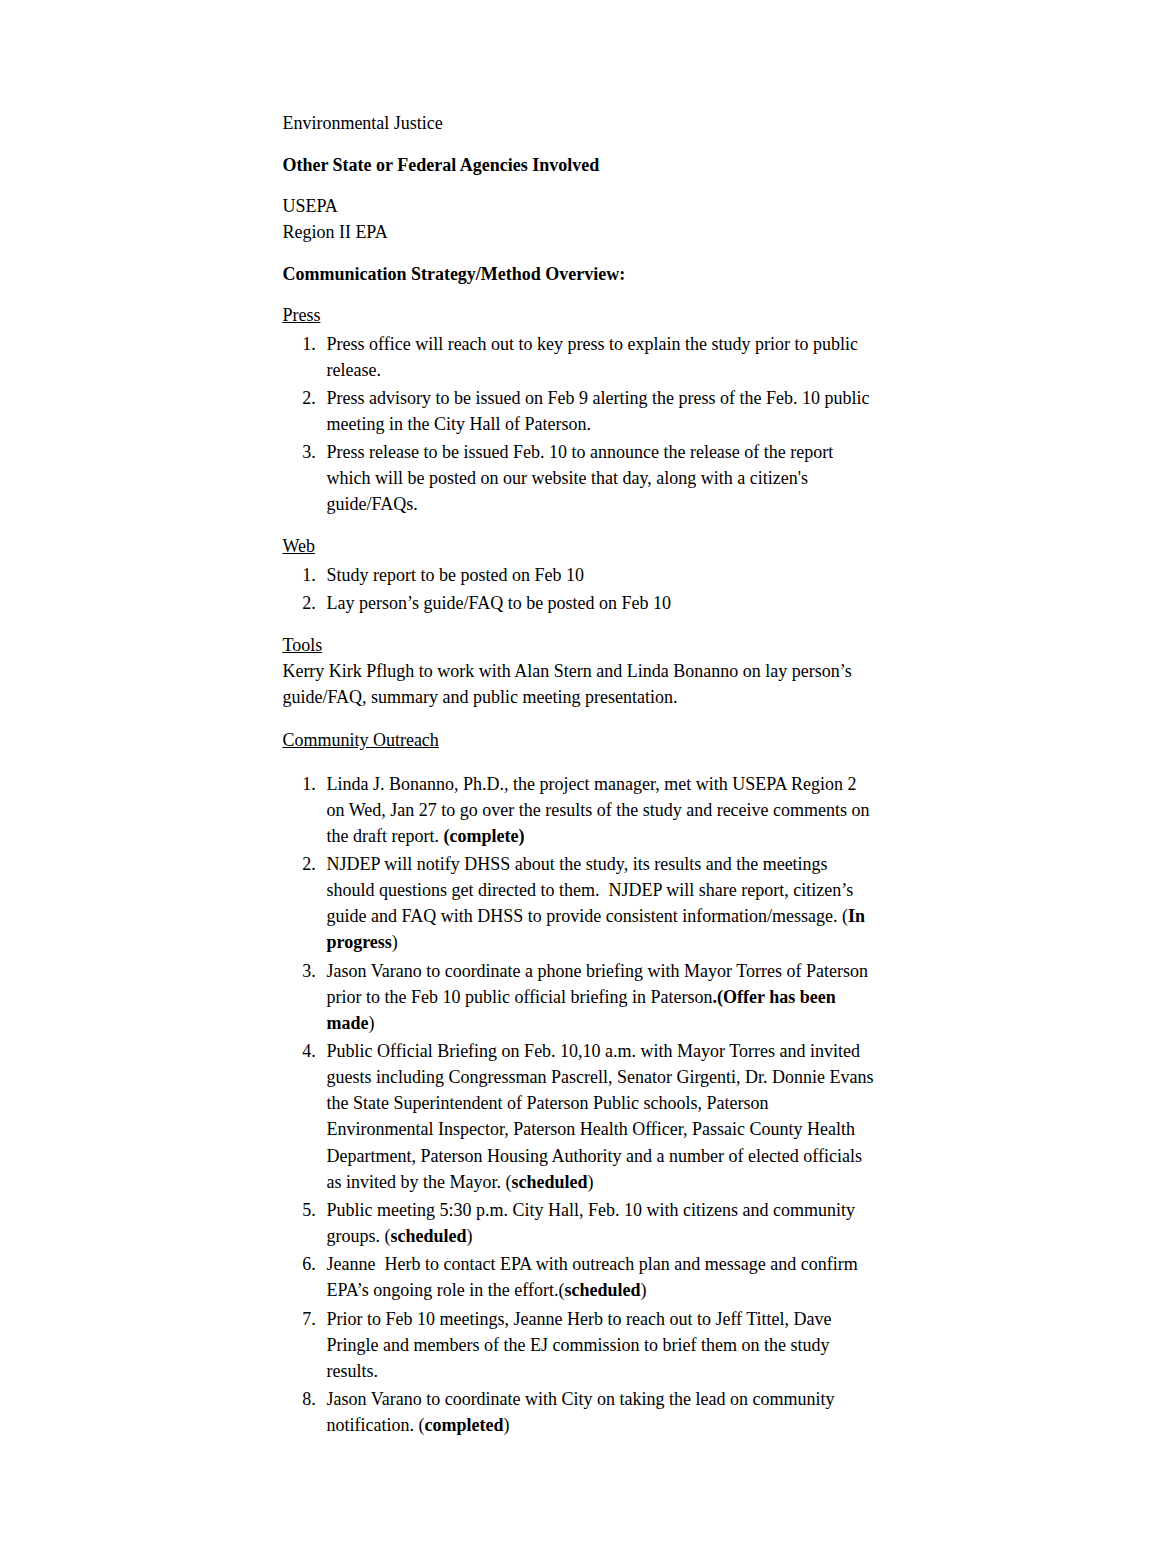Environmental Justice
Other State or Federal Agencies Involved
USEPA
Region II EPA
Communication Strategy/Method Overview:
Press
Press office will reach out to key press to explain the study prior to public release.
Press advisory to be issued on Feb 9 alerting the press of the Feb. 10 public meeting in the City Hall of Paterson.
Press release to be issued Feb. 10 to announce the release of the report which will be posted on our website that day, along with a citizen's guide/FAQs.
Web
Study report to be posted on Feb 10
Lay person’s guide/FAQ to be posted on Feb 10
Tools
Kerry Kirk Pflugh to work with Alan Stern and Linda Bonanno on lay person’s
guide/FAQ, summary and public meeting presentation.
Community Outreach
Linda J. Bonanno, Ph.D., the project manager, met with USEPA Region 2 on Wed, Jan 27 to go over the results of the study and receive comments on the draft report. (complete)
NJDEP will notify DHSS about the study, its results and the meetings should questions get directed to them. NJDEP will share report, citizen’s guide and FAQ with DHSS to provide consistent information/message. (In progress)
Jason Varano to coordinate a phone briefing with Mayor Torres of Paterson prior to the Feb 10 public official briefing in Paterson.(Offer has been made)
Public Official Briefing on Feb. 10,10 a.m. with Mayor Torres and invited guests including Congressman Pascrell, Senator Girgenti, Dr. Donnie Evans the State Superintendent of Paterson Public schools, Paterson Environmental Inspector, Paterson Health Officer, Passaic County Health Department, Paterson Housing Authority and a number of elected officials as invited by the Mayor. (scheduled)
Public meeting 5:30 p.m. City Hall, Feb. 10 with citizens and community groups. (scheduled)
Jeanne Herb to contact EPA with outreach plan and message and confirm EPA’s ongoing role in the effort.(scheduled)
Prior to Feb 10 meetings, Jeanne Herb to reach out to Jeff Tittel, Dave Pringle and members of the EJ commission to brief them on the study results.
Jason Varano to coordinate with City on taking the lead on community notification. (completed)